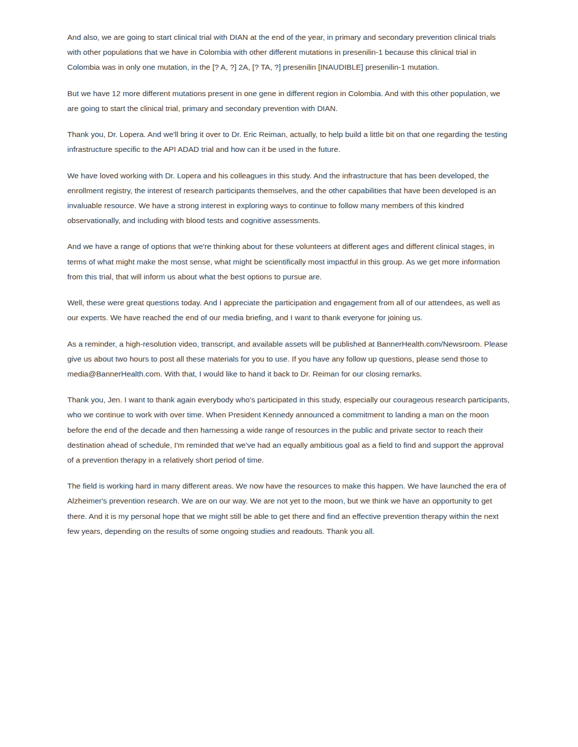And also, we are going to start clinical trial with DIAN at the end of the year, in primary and secondary prevention clinical trials with other populations that we have in Colombia with other different mutations in presenilin-1 because this clinical trial in Colombia was in only one mutation, in the [? A, ?] 2A, [? TA, ?] presenilin [INAUDIBLE] presenilin-1 mutation.
But we have 12 more different mutations present in one gene in different region in Colombia. And with this other population, we are going to start the clinical trial, primary and secondary prevention with DIAN.
Thank you, Dr. Lopera. And we'll bring it over to Dr. Eric Reiman, actually, to help build a little bit on that one regarding the testing infrastructure specific to the API ADAD trial and how can it be used in the future.
We have loved working with Dr. Lopera and his colleagues in this study. And the infrastructure that has been developed, the enrollment registry, the interest of research participants themselves, and the other capabilities that have been developed is an invaluable resource. We have a strong interest in exploring ways to continue to follow many members of this kindred observationally, and including with blood tests and cognitive assessments.
And we have a range of options that we're thinking about for these volunteers at different ages and different clinical stages, in terms of what might make the most sense, what might be scientifically most impactful in this group. As we get more information from this trial, that will inform us about what the best options to pursue are.
Well, these were great questions today. And I appreciate the participation and engagement from all of our attendees, as well as our experts. We have reached the end of our media briefing, and I want to thank everyone for joining us.
As a reminder, a high-resolution video, transcript, and available assets will be published at BannerHealth.com/Newsroom. Please give us about two hours to post all these materials for you to use. If you have any follow up questions, please send those to media@BannerHealth.com. With that, I would like to hand it back to Dr. Reiman for our closing remarks.
Thank you, Jen. I want to thank again everybody who's participated in this study, especially our courageous research participants, who we continue to work with over time. When President Kennedy announced a commitment to landing a man on the moon before the end of the decade and then harnessing a wide range of resources in the public and private sector to reach their destination ahead of schedule, I'm reminded that we've had an equally ambitious goal as a field to find and support the approval of a prevention therapy in a relatively short period of time.
The field is working hard in many different areas. We now have the resources to make this happen. We have launched the era of Alzheimer's prevention research. We are on our way. We are not yet to the moon, but we think we have an opportunity to get there. And it is my personal hope that we might still be able to get there and find an effective prevention therapy within the next few years, depending on the results of some ongoing studies and readouts. Thank you all.